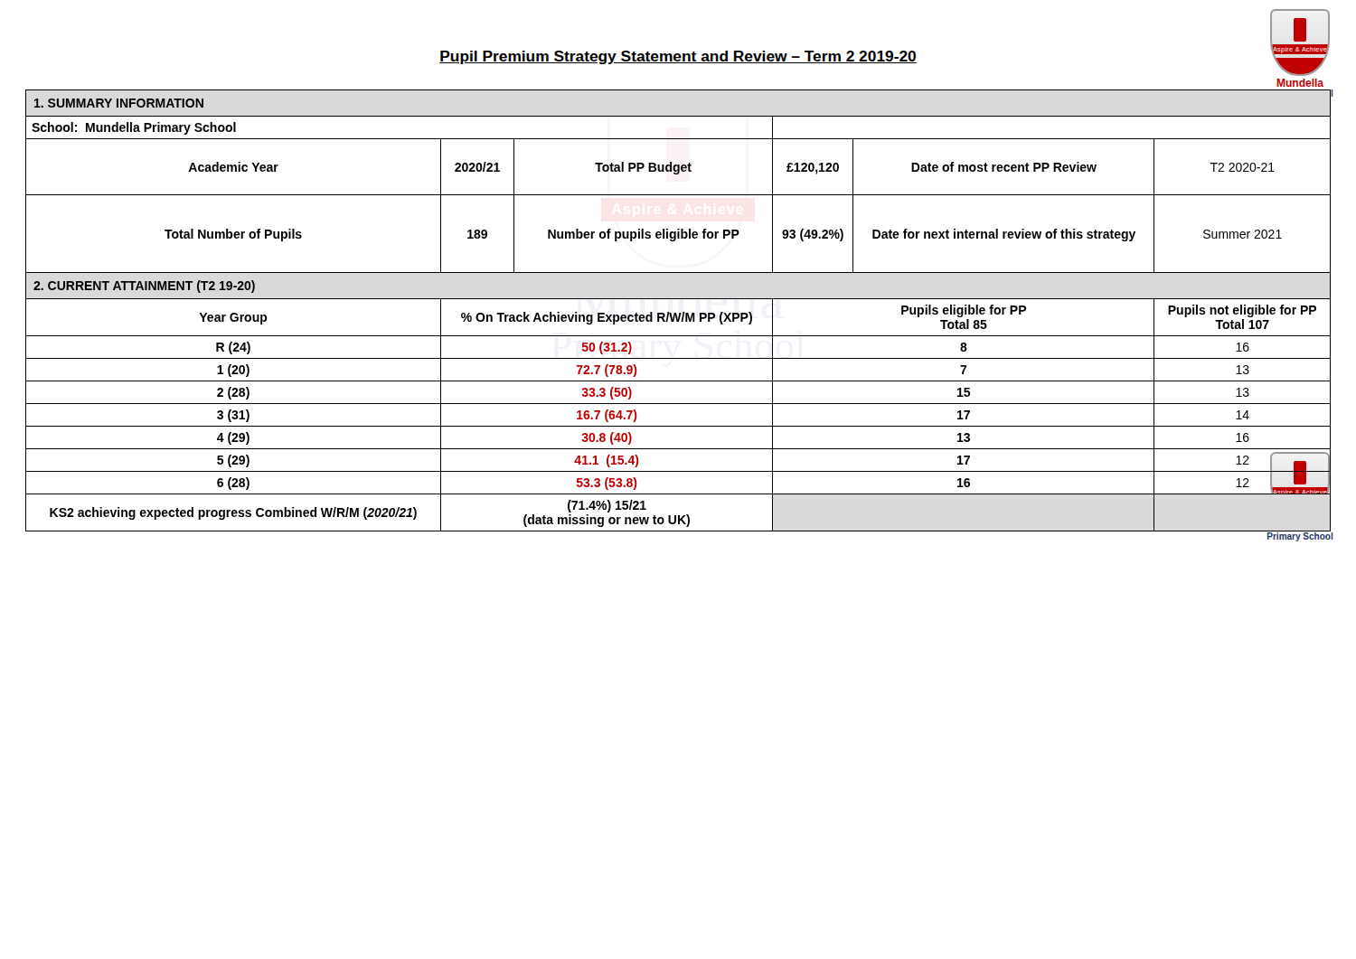Aspire & Achieve
Mundella
Primary School
Aspire & Achieve
Mundella
Primary School
Pupil Premium Strategy Statement and Review – Term 2 2019-20
Aspire & Achieve
Mundella
Primary School
| 1. SUMMARY INFORMATION |
| School: Mundella Primary School | |
| Academic Year | 2020/21 | Total PP Budget | £120,120 | Date of most recent PP Review | T2 2020-21 |
| Total Number of Pupils | 189 | Number of pupils eligible for PP | 93 (49.2%) | Date for next internal review of this strategy | Summer 2021 |
| 2. CURRENT ATTAINMENT (T2 19-20) |
| Year Group | % On Track Achieving Expected R/W/M PP (XPP) | Pupils eligible for PP Total 85 | Pupils not eligible for PP Total 107 |
| R (24) | 50 (31.2) | 8 | 16 |
| 1 (20) | 72.7 (78.9) | 7 | 13 |
| 2 (28) | 33.3 (50) | 15 | 13 |
| 3 (31) | 16.7 (64.7) | 17 | 14 |
| 4 (29) | 30.8 (40) | 13 | 16 |
| 5 (29) | 41.1 (15.4) | 17 | 12 |
| 6 (28) | 53.3 (53.8) | 16 | 12 |
| KS2 achieving expected progress Combined W/R/M ( 2020/21 ) | (71.4%) 15/21 (data missing or new to UK) | | |